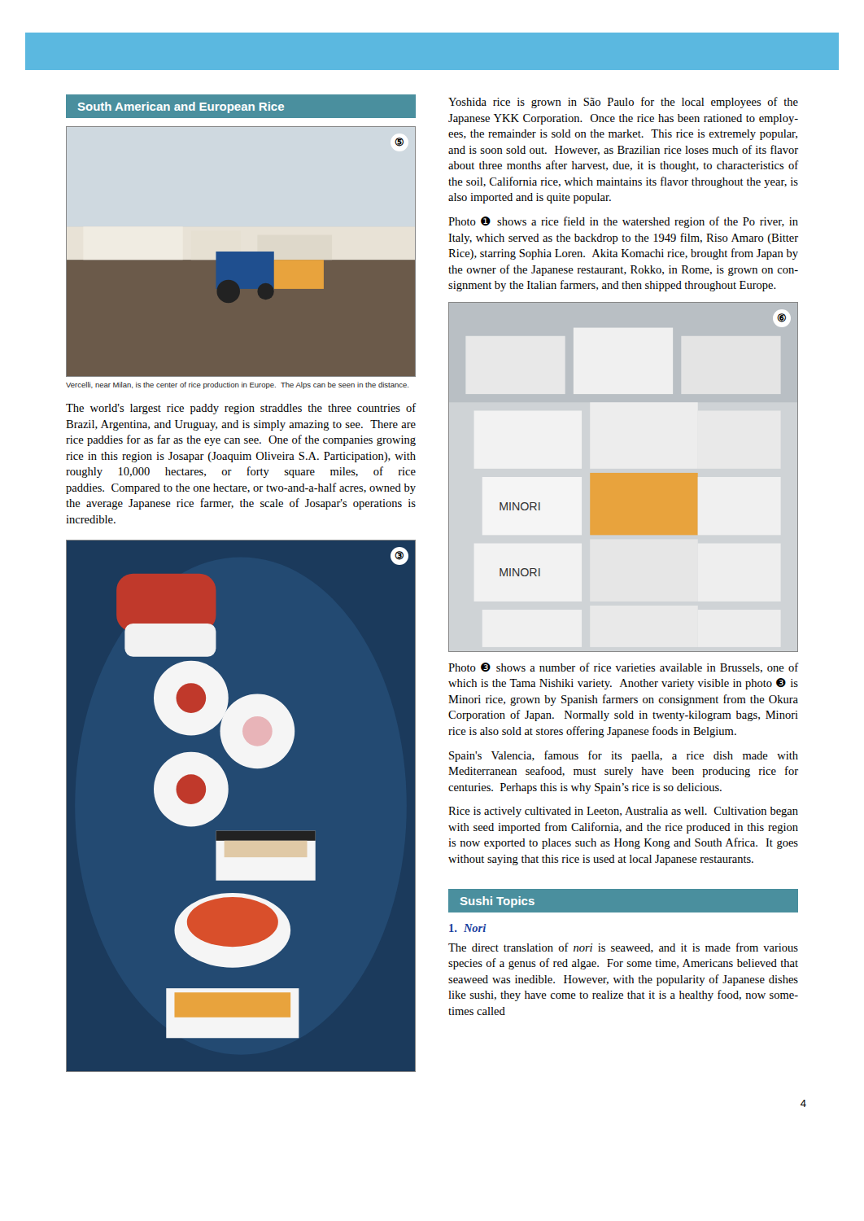South American and European Rice
⑤
Vercelli, near Milan, is the center of rice production in Europe. The Alps can be seen in the distance.
The world's largest rice paddy region straddles the three countries of Brazil, Argentina, and Uruguay, and is simply amazing to see. There are rice paddies for as far as the eye can see. One of the companies growing rice in this region is Josapar (Joaquim Oliveira S.A. Participation), with roughly 10,000 hectares, or forty square miles, of rice paddies. Compared to the one hectare, or two-and-a-half acres, owned by the average Japanese rice farmer, the scale of Josapar's operations is incredible.
③
Yoshida rice is grown in São Paulo for the local employees of the Japanese YKK Corporation. Once the rice has been rationed to employees, the remainder is sold on the market. This rice is extremely popular, and is soon sold out. However, as Brazilian rice loses much of its flavor about three months after harvest, due, it is thought, to characteristics of the soil, California rice, which maintains its flavor throughout the year, is also imported and is quite popular.
Photo ❶ shows a rice field in the watershed region of the Po river, in Italy, which served as the backdrop to the 1949 film, Riso Amaro (Bitter Rice), starring Sophia Loren. Akita Komachi rice, brought from Japan by the owner of the Japanese restaurant, Rokko, in Rome, is grown on consignment by the Italian farmers, and then shipped throughout Europe.
⑥
Photo ❸ shows a number of rice varieties available in Brussels, one of which is the Tama Nishiki variety. Another variety visible in photo ❸ is Minori rice, grown by Spanish farmers on consignment from the Okura Corporation of Japan. Normally sold in twenty-kilogram bags, Minori rice is also sold at stores offering Japanese foods in Belgium.
Spain's Valencia, famous for its paella, a rice dish made with Mediterranean seafood, must surely have been producing rice for centuries. Perhaps this is why Spain’s rice is so delicious.
Rice is actively cultivated in Leeton, Australia as well. Cultivation began with seed imported from California, and the rice produced in this region is now exported to places such as Hong Kong and South Africa. It goes without saying that this rice is used at local Japanese restaurants.
Sushi Topics
1. Nori
The direct translation of nori is seaweed, and it is made from various species of a genus of red algae. For some time, Americans believed that seaweed was inedible. However, with the popularity of Japanese dishes like sushi, they have come to realize that it is a healthy food, now sometimes called
4